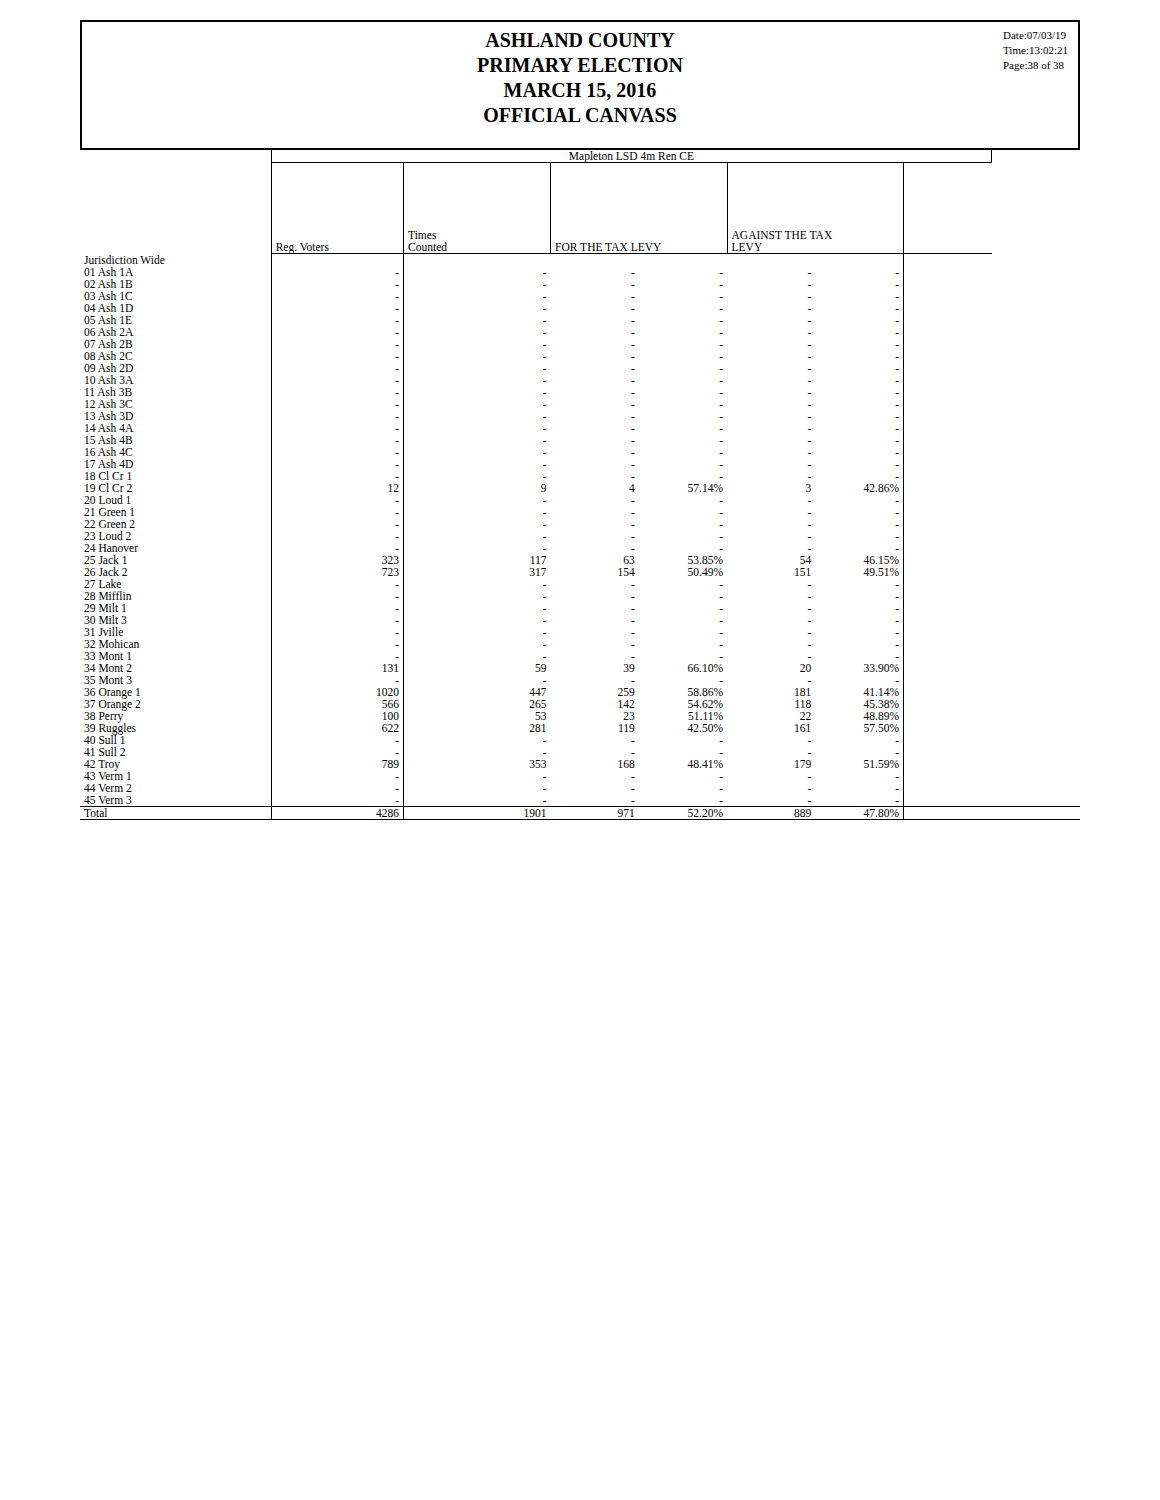Date:07/03/19
Time:13:02:21
Page:38 of 38
ASHLAND COUNTY
PRIMARY ELECTION
MARCH 15, 2016
OFFICIAL CANVASS
| | Mapleton LSD 4m Ren CE | |
| | Reg. Voters | Times Counted | FOR THE TAX LEVY | AGAINST THE TAX LEVY | | |
| Jurisdiction Wide | | | | | | | | |
| 01 Ash 1A | - | - | - | - | - | - | | |
| 02 Ash 1B | - | - | - | - | - | - | | |
| 03 Ash 1C | - | - | - | - | - | - | | |
| 04 Ash 1D | - | - | - | - | - | - | | |
| 05 Ash 1E | - | - | - | - | - | - | | |
| 06 Ash 2A | - | - | - | - | - | - | | |
| 07 Ash 2B | - | - | - | - | - | - | | |
| 08 Ash 2C | - | - | - | - | - | - | | |
| 09 Ash 2D | - | - | - | - | - | - | | |
| 10 Ash 3A | - | - | - | - | - | - | | |
| 11 Ash 3B | - | - | - | - | - | - | | |
| 12 Ash 3C | - | - | - | - | - | - | | |
| 13 Ash 3D | - | - | - | - | - | - | | |
| 14 Ash 4A | - | - | - | - | - | - | | |
| 15 Ash 4B | - | - | - | - | - | - | | |
| 16 Ash 4C | - | - | - | - | - | - | | |
| 17 Ash 4D | - | - | - | - | - | - | | |
| 18 Cl Cr 1 | - | - | - | - | - | - | | |
| 19 Cl Cr 2 | 12 | 9 | 4 | 57.14% | 3 | 42.86% | | |
| 20 Loud 1 | - | - | - | - | - | - | | |
| 21 Green 1 | - | - | - | - | - | - | | |
| 22 Green 2 | - | - | - | - | - | - | | |
| 23 Loud 2 | - | - | - | - | - | - | | |
| 24 Hanover | - | - | - | - | - | - | | |
| 25 Jack 1 | 323 | 117 | 63 | 53.85% | 54 | 46.15% | | |
| 26 Jack 2 | 723 | 317 | 154 | 50.49% | 151 | 49.51% | | |
| 27 Lake | - | - | - | - | - | - | | |
| 28 Mifflin | - | - | - | - | - | - | | |
| 29 Milt 1 | - | - | - | - | - | - | | |
| 30 Milt 3 | - | - | - | - | - | - | | |
| 31 Jville | - | - | - | - | - | - | | |
| 32 Mohican | - | - | - | - | - | - | | |
| 33 Mont 1 | - | - | - | - | - | - | | |
| 34 Mont 2 | 131 | 59 | 39 | 66.10% | 20 | 33.90% | | |
| 35 Mont 3 | - | - | - | - | - | - | | |
| 36 Orange 1 | 1020 | 447 | 259 | 58.86% | 181 | 41.14% | | |
| 37 Orange 2 | 566 | 265 | 142 | 54.62% | 118 | 45.38% | | |
| 38 Perry | 100 | 53 | 23 | 51.11% | 22 | 48.89% | | |
| 39 Ruggles | 622 | 281 | 119 | 42.50% | 161 | 57.50% | | |
| 40 Sull 1 | - | - | - | - | - | - | | |
| 41 Sull 2 | - | - | - | - | - | - | | |
| 42 Troy | 789 | 353 | 168 | 48.41% | 179 | 51.59% | | |
| 43 Verm 1 | - | - | - | - | - | - | | |
| 44 Verm 2 | - | - | - | - | - | - | | |
| 45 Verm 3 | - | - | - | - | - | - | | |
| Total | 4286 | 1901 | 971 | 52.20% | 889 | 47.80% | | |